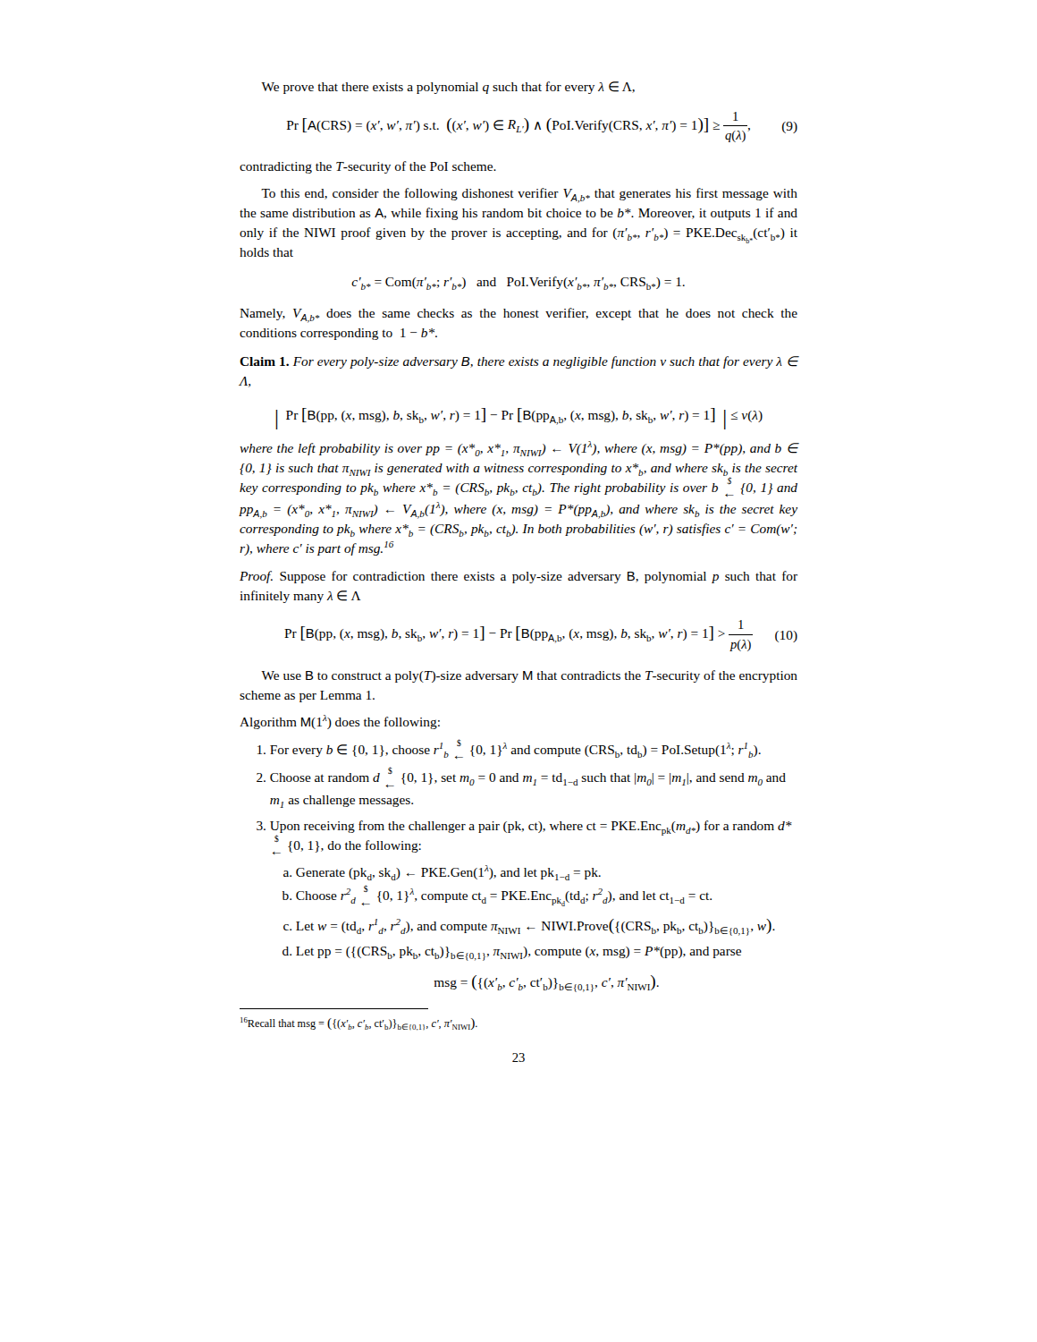We prove that there exists a polynomial q such that for every λ ∈ Λ,
Pr [A(CRS) = (x′, w′, π′) s.t. ((x′, w′) ∈ RL′) ∧ (PoI.Verify(CRS, x′, π′) = 1)] ≥ 1 q(λ), (9)
contradicting the T-security of the PoI scheme.
To this end, consider the following dishonest verifier VA,b* that generates his first message with the same distribution as A, while fixing his random bit choice to be b*. Moreover, it outputs 1 if and only if the NIWI proof given by the prover is accepting, and for (π′b*, r′b*) = PKE.Decskb*(ct′b*) it holds that
c′b* = Com(π′b*; r′b*) and PoI.Verify(x′b*, π′b*, CRSb*) = 1.
Namely, VA,b* does the same checks as the honest verifier, except that he does not check the conditions corresponding to 1 − b*.
Claim 1. For every poly-size adversary B, there exists a negligible function ν such that for every λ ∈ Λ,
| Pr [B(pp, (x, msg), b, skb, w′, r) = 1] − Pr [B(ppA,b, (x, msg), b, skb, w′, r) = 1] | ≤ ν(λ)
where the left probability is over pp = (x*0, x*1, πNIWI) ← V(1λ), where (x, msg) = P*(pp), and b ∈ {0, 1} is such that πNIWI is generated with a witness corresponding to x*b, and where skb is the secret key corresponding to pkb where x*b = (CRSb, pkb, ctb). The right probability is over b $← {0, 1} and ppA,b = (x*0, x*1, πNIWI) ← VA,b(1λ), where (x, msg) = P*(ppA,b), and where skb is the secret key corresponding to pkb where x*b = (CRSb, pkb, ctb). In both probabilities (w′, r) satisfies c′ = Com(w′; r), where c′ is part of msg.16
Proof. Suppose for contradiction there exists a poly-size adversary B, polynomial p such that for infinitely many λ ∈ Λ
Pr [B(pp, (x, msg), b, skb, w′, r) = 1] − Pr [B(ppA,b, (x, msg), b, skb, w′, r) = 1] > 1 p(λ) (10)
We use B to construct a poly(T)-size adversary M that contradicts the T-security of the encryption scheme as per Lemma 1.
Algorithm M(1λ) does the following:
For every b ∈ {0, 1}, choose r1b $← {0, 1}λ and compute (CRSb, tdb) = PoI.Setup(1λ; r1b).
Choose at random d $← {0, 1}, set m0 = 0 and m1 = td1−d such that |m0| = |m1|, and send m0 and m1 as challenge messages.
Upon receiving from the challenger a pair (pk, ct), where ct = PKE.Encpk(md*) for a random d* $← {0, 1}, do the following:
Generate (pkd, skd) ← PKE.Gen(1λ), and let pk1−d = pk.
Choose r2d $← {0, 1}λ, compute ctd = PKE.Encpkd(tdd; r2d), and let ct1−d = ct.
Let w = (tdd, r1d, r2d), and compute πNIWI ← NIWI.Prove({(CRSb, pkb, ctb)}b∈{0,1}, w).
Let pp = ({(CRSb, pkb, ctb)}b∈{0,1}, πNIWI), compute (x, msg) = P*(pp), and parse
msg = ({(x′b, c′b, ct′b)}b∈{0,1}, c′, π′NIWI).
16Recall that msg = ({(x′b, c′b, ct′b)}b∈{0,1}, c′, π′NIWI).
23